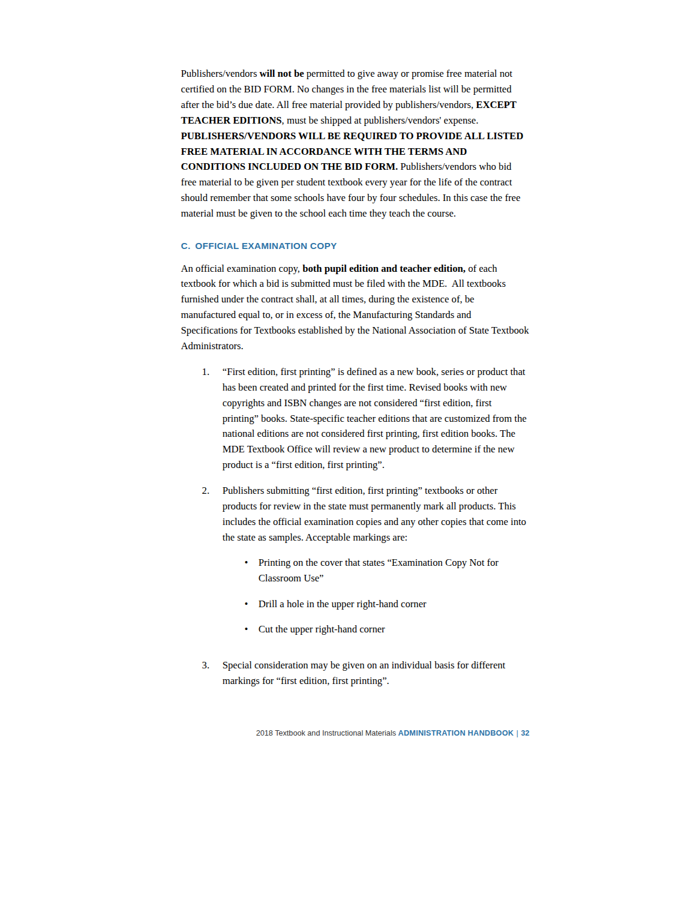Publishers/vendors will not be permitted to give away or promise free material not certified on the BID FORM. No changes in the free materials list will be permitted after the bid’s due date. All free material provided by publishers/vendors, EXCEPT TEACHER EDITIONS, must be shipped at publishers/vendors' expense. PUBLISHERS/VENDORS WILL BE REQUIRED TO PROVIDE ALL LISTED FREE MATERIAL IN ACCORDANCE WITH THE TERMS AND CONDITIONS INCLUDED ON THE BID FORM. Publishers/vendors who bid free material to be given per student textbook every year for the life of the contract should remember that some schools have four by four schedules. In this case the free material must be given to the school each time they teach the course.
C. OFFICIAL EXAMINATION COPY
An official examination copy, both pupil edition and teacher edition, of each textbook for which a bid is submitted must be filed with the MDE. All textbooks furnished under the contract shall, at all times, during the existence of, be manufactured equal to, or in excess of, the Manufacturing Standards and Specifications for Textbooks established by the National Association of State Textbook Administrators.
1.
“First edition, first printing” is defined as a new book, series or product that has been created and printed for the first time. Revised books with new copyrights and ISBN changes are not considered “first edition, first printing” books. State-specific teacher editions that are customized from the national editions are not considered first printing, first edition books. The MDE Textbook Office will review a new product to determine if the new product is a “first edition, first printing”.
2.
Publishers submitting “first edition, first printing” textbooks or other products for review in the state must permanently mark all products. This includes the official examination copies and any other copies that come into the state as samples. Acceptable markings are:
•
Printing on the cover that states “Examination Copy Not for Classroom Use”
•
Drill a hole in the upper right-hand corner
•
Cut the upper right-hand corner
3.
Special consideration may be given on an individual basis for different markings for “first edition, first printing”.
2018 Textbook and Instructional Materials ADMINISTRATION HANDBOOK|32